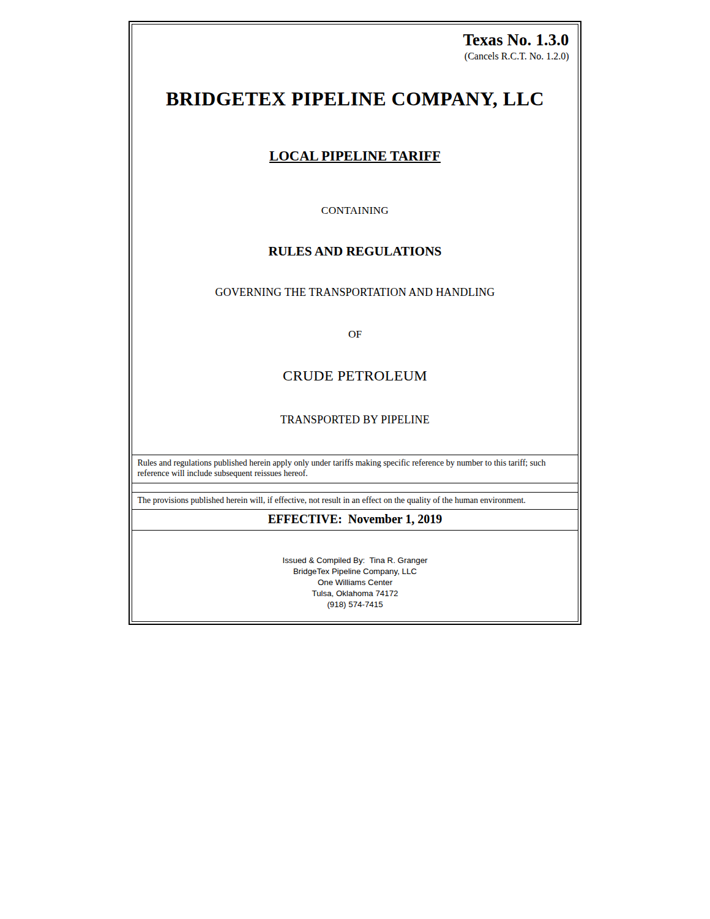Texas No. 1.3.0
(Cancels R.C.T. No. 1.2.0)
BRIDGETEX PIPELINE COMPANY, LLC
LOCAL PIPELINE TARIFF
CONTAINING
RULES AND REGULATIONS
GOVERNING THE TRANSPORTATION AND HANDLING
OF
CRUDE PETROLEUM
TRANSPORTED BY PIPELINE
Rules and regulations published herein apply only under tariffs making specific reference by number to this tariff; such reference will include subsequent reissues hereof.
The provisions published herein will, if effective, not result in an effect on the quality of the human environment.
EFFECTIVE: November 1, 2019
Issued & Compiled By: Tina R. Granger
BridgeTex Pipeline Company, LLC
One Williams Center
Tulsa, Oklahoma 74172
(918) 574-7415